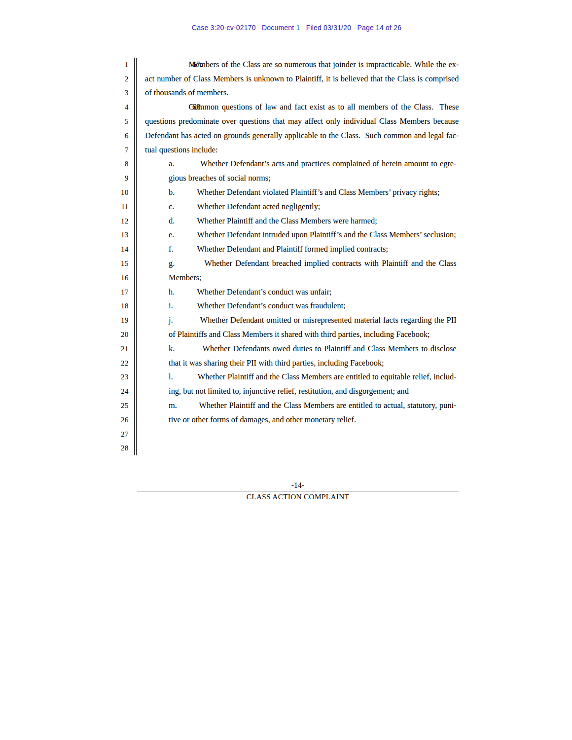Case 3:20-cv-02170 Document 1 Filed 03/31/20 Page 14 of 26
1
2
3
4
5
6
7
8
9
10
11
12
13
14
15
16
17
18
19
20
21
22
23
24
25
26
27
28
67. Members of the Class are so numerous that joinder is impracticable. While the exact number of Class Members is unknown to Plaintiff, it is believed that the Class is comprised of thousands of members.
68. Common questions of law and fact exist as to all members of the Class. These questions predominate over questions that may affect only individual Class Members because Defendant has acted on grounds generally applicable to the Class. Such common and legal factual questions include:
a. Whether Defendant’s acts and practices complained of herein amount to egregious breaches of social norms;
b. Whether Defendant violated Plaintiff’s and Class Members’ privacy rights;
c. Whether Defendant acted negligently;
d. Whether Plaintiff and the Class Members were harmed;
e. Whether Defendant intruded upon Plaintiff’s and the Class Members’ seclusion;
f. Whether Defendant and Plaintiff formed implied contracts;
g. Whether Defendant breached implied contracts with Plaintiff and the Class Members;
h. Whether Defendant’s conduct was unfair;
i. Whether Defendant’s conduct was fraudulent;
j. Whether Defendant omitted or misrepresented material facts regarding the PII of Plaintiffs and Class Members it shared with third parties, including Facebook;
k. Whether Defendants owed duties to Plaintiff and Class Members to disclose that it was sharing their PII with third parties, including Facebook;
l. Whether Plaintiff and the Class Members are entitled to equitable relief, including, but not limited to, injunctive relief, restitution, and disgorgement; and
m. Whether Plaintiff and the Class Members are entitled to actual, statutory, punitive or other forms of damages, and other monetary relief.
-14-
CLASS ACTION COMPLAINT